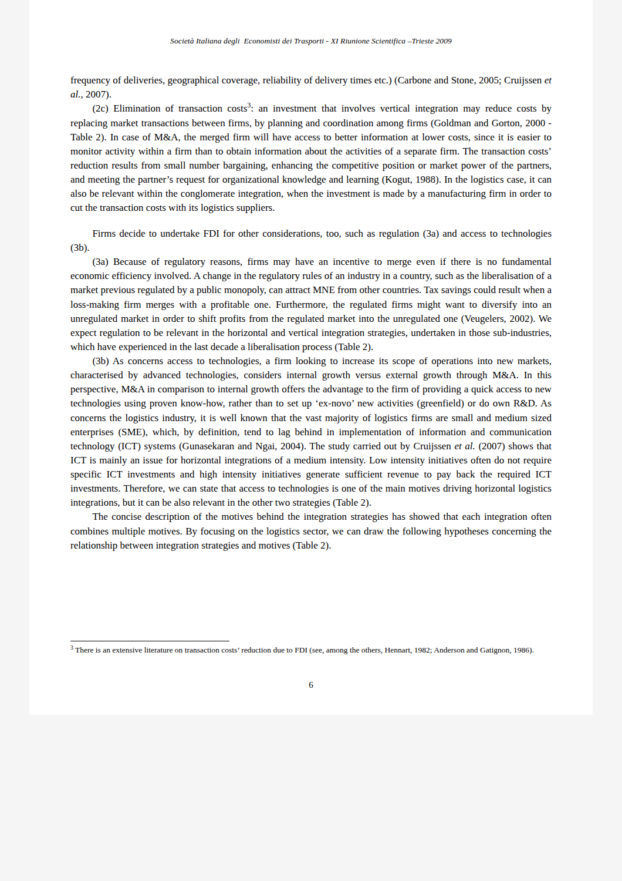Società Italiana degli Economisti dei Trasporti - XI Riunione Scientifica –Trieste 2009
frequency of deliveries, geographical coverage, reliability of delivery times etc.) (Carbone and Stone, 2005; Cruijssen et al., 2007).
(2c) Elimination of transaction costs3: an investment that involves vertical integration may reduce costs by replacing market transactions between firms, by planning and coordination among firms (Goldman and Gorton, 2000 - Table 2). In case of M&A, the merged firm will have access to better information at lower costs, since it is easier to monitor activity within a firm than to obtain information about the activities of a separate firm. The transaction costs’ reduction results from small number bargaining, enhancing the competitive position or market power of the partners, and meeting the partner’s request for organizational knowledge and learning (Kogut, 1988). In the logistics case, it can also be relevant within the conglomerate integration, when the investment is made by a manufacturing firm in order to cut the transaction costs with its logistics suppliers.
Firms decide to undertake FDI for other considerations, too, such as regulation (3a) and access to technologies (3b).
(3a) Because of regulatory reasons, firms may have an incentive to merge even if there is no fundamental economic efficiency involved. A change in the regulatory rules of an industry in a country, such as the liberalisation of a market previous regulated by a public monopoly, can attract MNE from other countries. Tax savings could result when a loss-making firm merges with a profitable one. Furthermore, the regulated firms might want to diversify into an unregulated market in order to shift profits from the regulated market into the unregulated one (Veugelers, 2002). We expect regulation to be relevant in the horizontal and vertical integration strategies, undertaken in those sub-industries, which have experienced in the last decade a liberalisation process (Table 2).
(3b) As concerns access to technologies, a firm looking to increase its scope of operations into new markets, characterised by advanced technologies, considers internal growth versus external growth through M&A. In this perspective, M&A in comparison to internal growth offers the advantage to the firm of providing a quick access to new technologies using proven know-how, rather than to set up ‘ex-novo’ new activities (greenfield) or do own R&D. As concerns the logistics industry, it is well known that the vast majority of logistics firms are small and medium sized enterprises (SME), which, by definition, tend to lag behind in implementation of information and communication technology (ICT) systems (Gunasekaran and Ngai, 2004). The study carried out by Cruijssen et al. (2007) shows that ICT is mainly an issue for horizontal integrations of a medium intensity. Low intensity initiatives often do not require specific ICT investments and high intensity initiatives generate sufficient revenue to pay back the required ICT investments. Therefore, we can state that access to technologies is one of the main motives driving horizontal logistics integrations, but it can be also relevant in the other two strategies (Table 2).
The concise description of the motives behind the integration strategies has showed that each integration often combines multiple motives. By focusing on the logistics sector, we can draw the following hypotheses concerning the relationship between integration strategies and motives (Table 2).
3 There is an extensive literature on transaction costs’ reduction due to FDI (see, among the others, Hennart, 1982; Anderson and Gatignon, 1986).
6